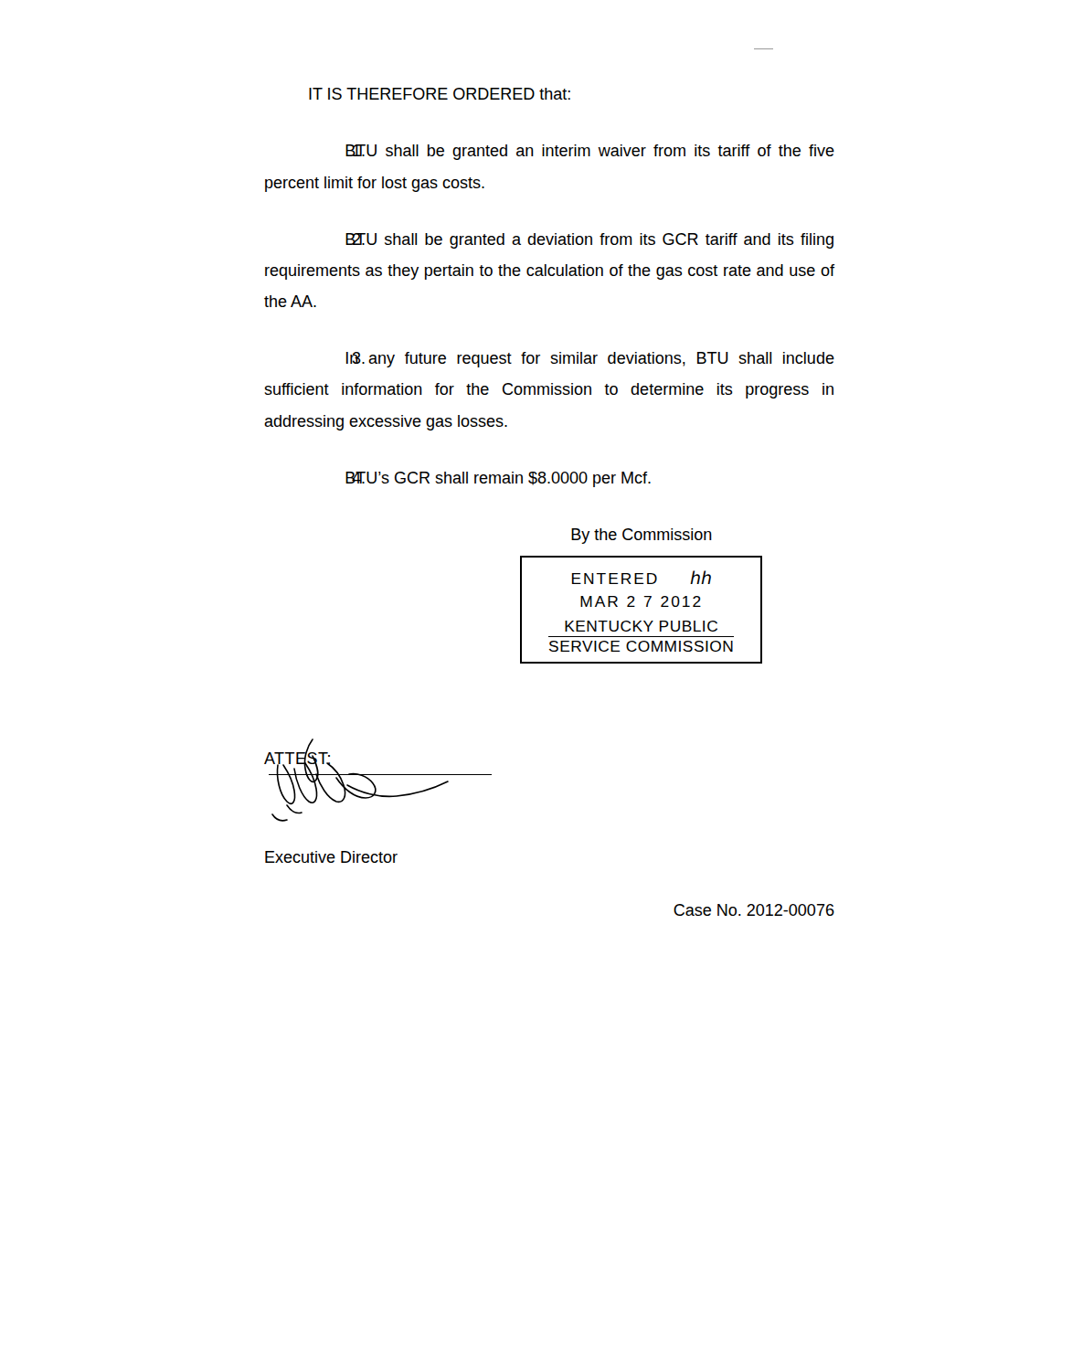IT IS THEREFORE ORDERED that:
1. BTU shall be granted an interim waiver from its tariff of the five percent limit for lost gas costs.
2. BTU shall be granted a deviation from its GCR tariff and its filing requirements as they pertain to the calculation of the gas cost rate and use of the AA.
3. In any future request for similar deviations, BTU shall include sufficient information for the Commission to determine its progress in addressing excessive gas losses.
4. BTU’s GCR shall remain $8.0000 per Mcf.
By the Commission
ENTEREDℎℎ
MAR 2 7 2012
KENTUCKY PUBLIC SERVICE COMMISSION
ATTEST:
Executive Director
Case No. 2012-00076